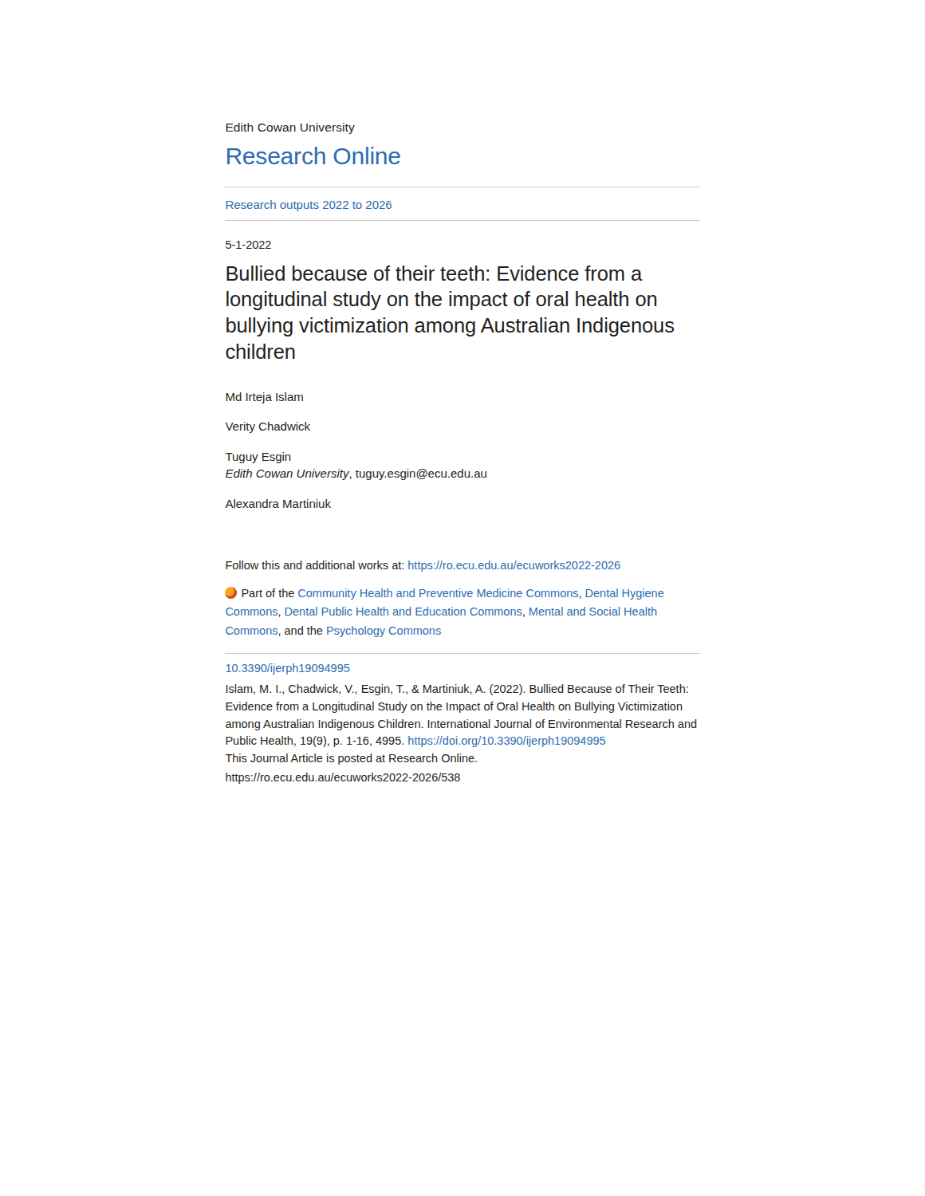Edith Cowan University
Research Online
Research outputs 2022 to 2026
5-1-2022
Bullied because of their teeth: Evidence from a longitudinal study on the impact of oral health on bullying victimization among Australian Indigenous children
Md Irteja Islam
Verity Chadwick
Tuguy Esgin
Edith Cowan University, tuguy.esgin@ecu.edu.au
Alexandra Martiniuk
Follow this and additional works at: https://ro.ecu.edu.au/ecuworks2022-2026
Part of the Community Health and Preventive Medicine Commons, Dental Hygiene Commons, Dental Public Health and Education Commons, Mental and Social Health Commons, and the Psychology Commons
10.3390/ijerph19094995
Islam, M. I., Chadwick, V., Esgin, T., & Martiniuk, A. (2022). Bullied Because of Their Teeth: Evidence from a Longitudinal Study on the Impact of Oral Health on Bullying Victimization among Australian Indigenous Children. International Journal of Environmental Research and Public Health, 19(9), p. 1-16, 4995. https://doi.org/10.3390/ijerph19094995
This Journal Article is posted at Research Online.
https://ro.ecu.edu.au/ecuworks2022-2026/538